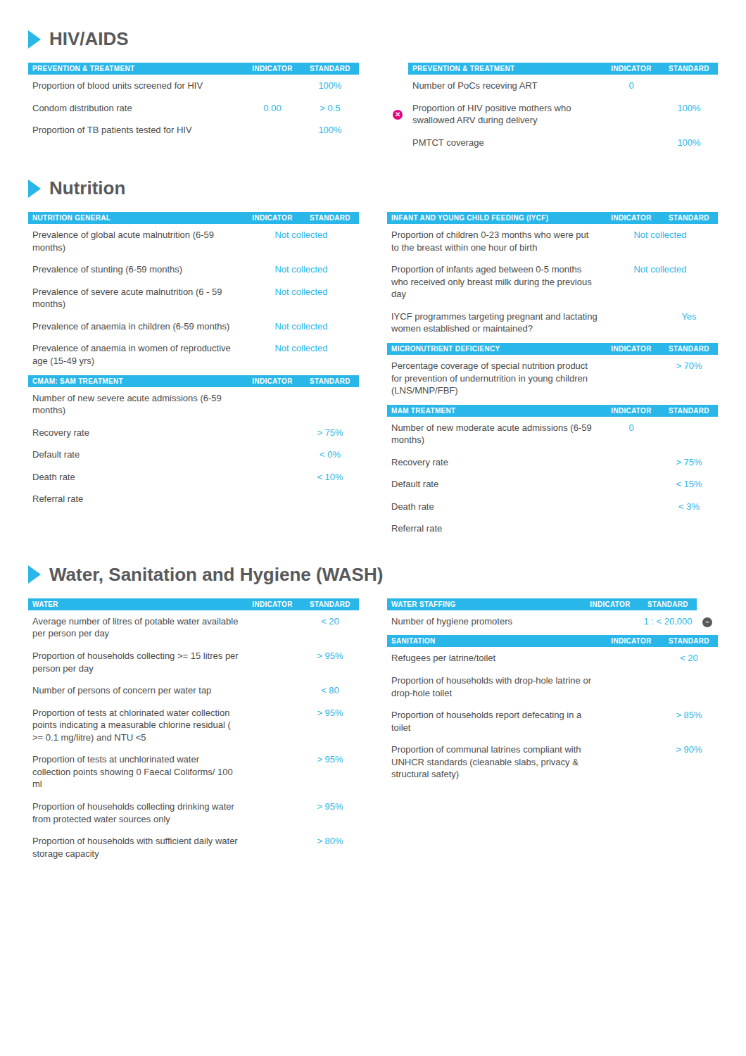HIV/AIDS
| Prevention & Treatment | Indicator | Standard |
| --- | --- | --- |
| Proportion of blood units screened for HIV | | 100% |
| Condom distribution rate | 0.00 | > 0.5 |
| Proportion of TB patients tested for HIV | | 100% |
| | Prevention & Treatment | Indicator | Standard |
| --- | --- | --- | --- |
| | Number of PoCs receving ART | 0 | |
| ✕ | Proportion of HIV positive mothers who swallowed ARV during delivery | | 100% |
| | PMTCT coverage | | 100% |
Nutrition
| Nutrition General | Indicator | Standard |
| --- | --- | --- |
| Prevalence of global acute malnutrition (6-59 months) | Not collected |
| Prevalence of stunting (6-59 months) | Not collected |
| Prevalence of severe acute malnutrition (6 - 59 months) | Not collected |
| Prevalence of anaemia in children (6-59 months) | Not collected |
| Prevalence of anaemia in women of reproductive age (15-49 yrs) | Not collected |
| CMAM: SAM Treatment | Indicator | Standard |
| --- | --- | --- |
| Number of new severe acute admissions (6-59 months) | | |
| Recovery rate | | > 75% |
| Default rate | | < 0% |
| Death rate | | < 10% |
| Referral rate | | |
| Infant and Young Child Feeding (IYCF) | Indicator | Standard |
| --- | --- | --- |
| Proportion of children 0-23 months who were put to the breast within one hour of birth | Not collected |
| Proportion of infants aged between 0-5 months who received only breast milk during the previous day | Not collected |
| IYCF programmes targeting pregnant and lactating women established or maintained? | | Yes |
| Micronutrient Deficiency | Indicator | Standard |
| --- | --- | --- |
| Percentage coverage of special nutrition product for prevention of undernutrition in young children (LNS/MNP/FBF) | | > 70% |
| MAM Treatment | Indicator | Standard |
| --- | --- | --- |
| Number of new moderate acute admissions (6-59 months) | 0 | |
| Recovery rate | | > 75% |
| Default rate | | < 15% |
| Death rate | | < 3% |
| Referral rate | | |
Water, Sanitation and Hygiene (WASH)
| Water | Indicator | Standard |
| --- | --- | --- |
| Average number of litres of potable water available per person per day | | < 20 |
| Proportion of households collecting >= 15 litres per person per day | | > 95% |
| Number of persons of concern per water tap | | < 80 |
| Proportion of tests at chlorinated water collection points indicating a measurable chlorine residual ( >= 0.1 mg/litre) and NTU <5 | | > 95% |
| Proportion of tests at unchlorinated water collection points showing 0 Faecal Coliforms/ 100 ml | | > 95% |
| Proportion of households collecting drinking water from protected water sources only | | > 95% |
| Proportion of households with sufficient daily water storage capacity | | > 80% |
| Water Staffing | Indicator | Standard | |
| --- | --- | --- | --- |
| Number of hygiene promoters | | 1 : < 20,000 | – |
| Sanitation | Indicator | Standard |
| --- | --- | --- |
| Refugees per latrine/toilet | | < 20 |
| Proportion of households with drop-hole latrine or drop-hole toilet | | |
| Proportion of households report defecating in a toilet | | > 85% |
| Proportion of communal latrines compliant with UNHCR standards (cleanable slabs, privacy & structural safety) | | > 90% |